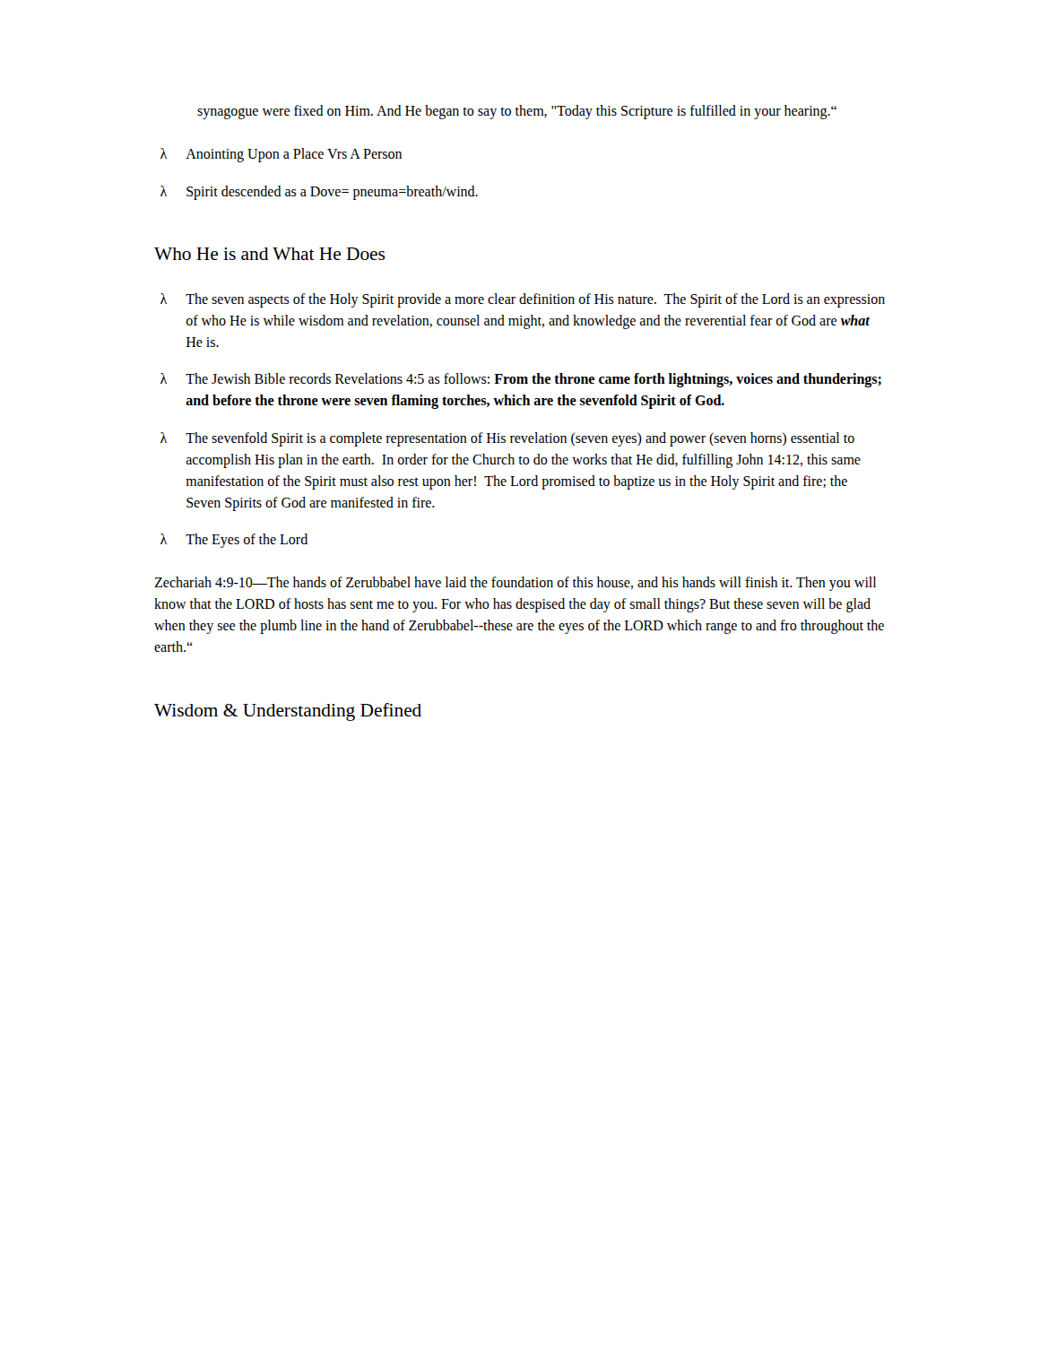synagogue were fixed on Him. And He began to say to them, "Today this Scripture is fulfilled in your hearing.“
Anointing Upon a Place Vrs A Person
Spirit descended as a Dove= pneuma=breath/wind.
Who He is and What He Does
The seven aspects of the Holy Spirit provide a more clear definition of His nature. The Spirit of the Lord is an expression of who He is while wisdom and revelation, counsel and might, and knowledge and the reverential fear of God are what He is.
The Jewish Bible records Revelations 4:5 as follows: From the throne came forth lightnings, voices and thunderings; and before the throne were seven flaming torches, which are the sevenfold Spirit of God.
The sevenfold Spirit is a complete representation of His revelation (seven eyes) and power (seven horns) essential to accomplish His plan in the earth. In order for the Church to do the works that He did, fulfilling John 14:12, this same manifestation of the Spirit must also rest upon her! The Lord promised to baptize us in the Holy Spirit and fire; the Seven Spirits of God are manifested in fire.
The Eyes of the Lord
Zechariah 4:9-10—The hands of Zerubbabel have laid the foundation of this house, and his hands will finish it. Then you will know that the LORD of hosts has sent me to you. For who has despised the day of small things? But these seven will be glad when they see the plumb line in the hand of Zerubbabel--these are the eyes of the LORD which range to and fro throughout the earth.“
Wisdom & Understanding Defined